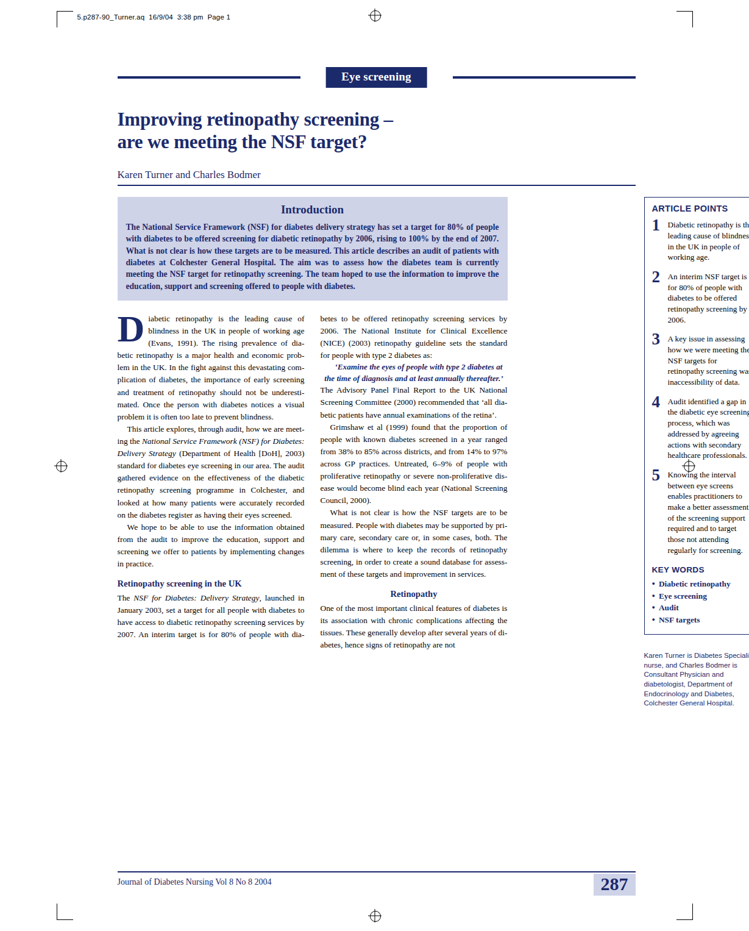5.p287-90_Turner.aq 16/9/04 3:38 pm Page 1
Eye screening
Improving retinopathy screening –
are we meeting the NSF target?
Karen Turner and Charles Bodmer
Introduction
The National Service Framework (NSF) for diabetes delivery strategy has set a target for 80% of people with diabetes to be offered screening for diabetic retinopathy by 2006, rising to 100% by the end of 2007. What is not clear is how these targets are to be measured. This article describes an audit of patients with diabetes at Colchester General Hospital. The aim was to assess how the diabetes team is currently meeting the NSF target for retinopathy screening. The team hoped to use the information to improve the education, support and screening offered to people with diabetes.
Diabetic retinopathy is the leading cause of blindness in the UK in people of working age (Evans, 1991). The rising prevalence of diabetic retinopathy is a major health and economic problem in the UK. In the fight against this devastating complication of diabetes, the importance of early screening and treatment of retinopathy should not be underestimated. Once the person with diabetes notices a visual problem it is often too late to prevent blindness.
This article explores, through audit, how we are meeting the National Service Framework (NSF) for Diabetes: Delivery Strategy (Department of Health [DoH], 2003) standard for diabetes eye screening in our area. The audit gathered evidence on the effectiveness of the diabetic retinopathy screening programme in Colchester, and looked at how many patients were accurately recorded on the diabetes register as having their eyes screened.
We hope to be able to use the information obtained from the audit to improve the education, support and screening we offer to patients by implementing changes in practice.
Retinopathy screening in the UK
The NSF for Diabetes: Delivery Strategy, launched in January 2003, set a target for all people with diabetes to have access to diabetic retinopathy screening services by 2007. An interim target is for 80% of people with diabetes to be offered retinopathy screening services by 2006. The National Institute for Clinical Excellence (NICE) (2003) retinopathy guideline sets the standard for people with type 2 diabetes as:
‘Examine the eyes of people with type 2 diabetes at the time of diagnosis and at least annually thereafter.’
The Advisory Panel Final Report to the UK National Screening Committee (2000) recommended that ‘all diabetic patients have annual examinations of the retina’.
Grimshaw et al (1999) found that the proportion of people with known diabetes screened in a year ranged from 38% to 85% across districts, and from 14% to 97% across GP practices. Untreated, 6–9% of people with proliferative retinopathy or severe non-proliferative disease would become blind each year (National Screening Council, 2000).
What is not clear is how the NSF targets are to be measured. People with diabetes may be supported by primary care, secondary care or, in some cases, both. The dilemma is where to keep the records of retinopathy screening, in order to create a sound database for assessment of these targets and improvement in services.
Retinopathy
One of the most important clinical features of diabetes is its association with chronic complications affecting the tissues. These generally develop after several years of diabetes, hence signs of retinopathy are not
ARTICLE POINTS
1 Diabetic retinopathy is the leading cause of blindness in the UK in people of working age.
2 An interim NSF target is for 80% of people with diabetes to be offered retinopathy screening by 2006.
3 A key issue in assessing how we were meeting the NSF targets for retinopathy screening was inaccessibility of data.
4 Audit identified a gap in the diabetic eye screening process, which was addressed by agreeing actions with secondary healthcare professionals.
5 Knowing the interval between eye screens enables practitioners to make a better assessment of the screening support required and to target those not attending regularly for screening.
KEY WORDS
Diabetic retinopathy
Eye screening
Audit
NSF targets
Karen Turner is Diabetes Specialist nurse, and Charles Bodmer is Consultant Physician and diabetologist, Department of Endocrinology and Diabetes, Colchester General Hospital.
Journal of Diabetes Nursing Vol 8 No 8 2004 287